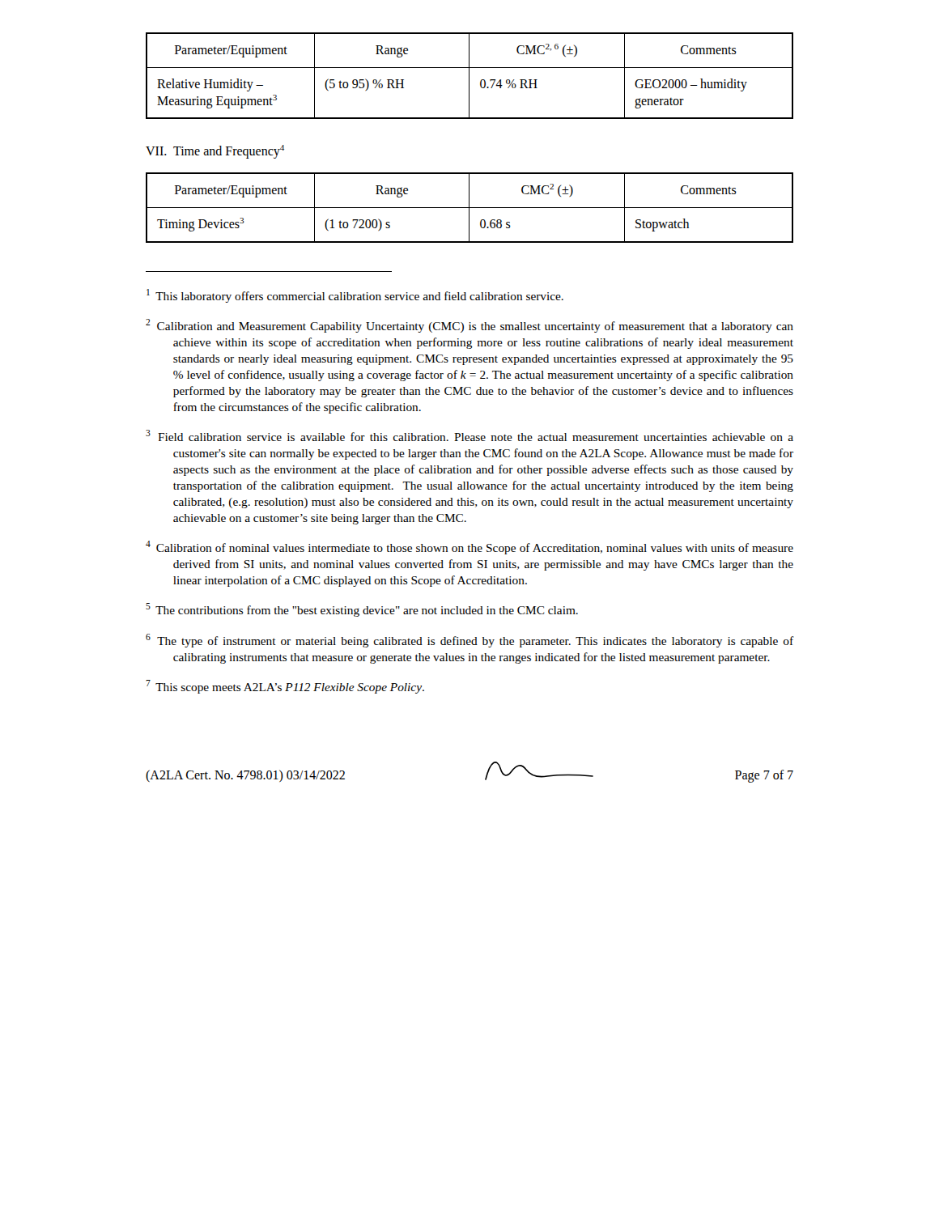| Parameter/Equipment | Range | CMC 2, 6 (±) | Comments |
| --- | --- | --- | --- |
| Relative Humidity – Measuring Equipment 3 | (5 to 95) % RH | 0.74 % RH | GEO2000 – humidity generator |
VII. Time and Frequency4
| Parameter/Equipment | Range | CMC 2 (±) | Comments |
| --- | --- | --- | --- |
| Timing Devices 3 | (1 to 7200) s | 0.68 s | Stopwatch |
1 This laboratory offers commercial calibration service and field calibration service.
2 Calibration and Measurement Capability Uncertainty (CMC) is the smallest uncertainty of measurement that a laboratory can achieve within its scope of accreditation when performing more or less routine calibrations of nearly ideal measurement standards or nearly ideal measuring equipment. CMCs represent expanded uncertainties expressed at approximately the 95 % level of confidence, usually using a coverage factor of k = 2. The actual measurement uncertainty of a specific calibration performed by the laboratory may be greater than the CMC due to the behavior of the customer’s device and to influences from the circumstances of the specific calibration.
3 Field calibration service is available for this calibration. Please note the actual measurement uncertainties achievable on a customer's site can normally be expected to be larger than the CMC found on the A2LA Scope. Allowance must be made for aspects such as the environment at the place of calibration and for other possible adverse effects such as those caused by transportation of the calibration equipment. The usual allowance for the actual uncertainty introduced by the item being calibrated, (e.g. resolution) must also be considered and this, on its own, could result in the actual measurement uncertainty achievable on a customer’s site being larger than the CMC.
4 Calibration of nominal values intermediate to those shown on the Scope of Accreditation, nominal values with units of measure derived from SI units, and nominal values converted from SI units, are permissible and may have CMCs larger than the linear interpolation of a CMC displayed on this Scope of Accreditation.
5 The contributions from the "best existing device" are not included in the CMC claim.
6 The type of instrument or material being calibrated is defined by the parameter. This indicates the laboratory is capable of calibrating instruments that measure or generate the values in the ranges indicated for the listed measurement parameter.
7 This scope meets A2LA’s P112 Flexible Scope Policy.
(A2LA Cert. No. 4798.01) 03/14/2022
Page 7 of 7